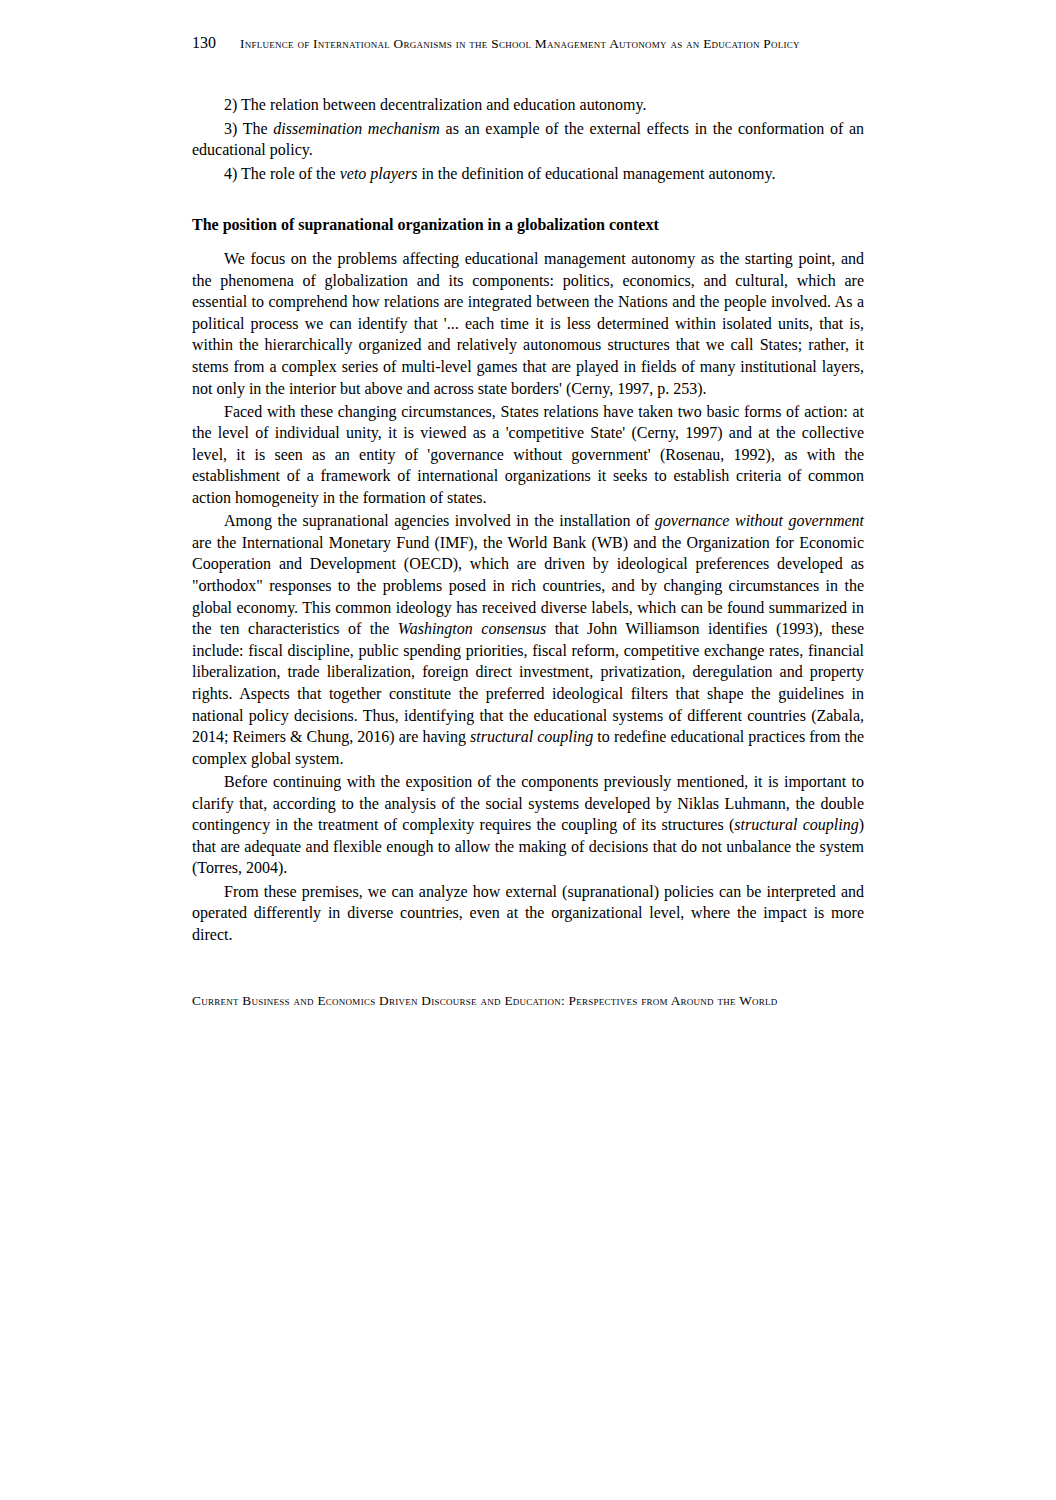130 Influence of International Organisms in the School Management Autonomy as an Education Policy
2) The relation between decentralization and education autonomy.
3) The dissemination mechanism as an example of the external effects in the conformation of an educational policy.
4) The role of the veto players in the definition of educational management autonomy.
The position of supranational organization in a globalization context
We focus on the problems affecting educational management autonomy as the starting point, and the phenomena of globalization and its components: politics, economics, and cultural, which are essential to comprehend how relations are integrated between the Nations and the people involved. As a political process we can identify that '... each time it is less determined within isolated units, that is, within the hierarchically organized and relatively autonomous structures that we call States; rather, it stems from a complex series of multi-level games that are played in fields of many institutional layers, not only in the interior but above and across state borders' (Cerny, 1997, p. 253).
Faced with these changing circumstances, States relations have taken two basic forms of action: at the level of individual unity, it is viewed as a 'competitive State' (Cerny, 1997) and at the collective level, it is seen as an entity of 'governance without government' (Rosenau, 1992), as with the establishment of a framework of international organizations it seeks to establish criteria of common action homogeneity in the formation of states.
Among the supranational agencies involved in the installation of governance without government are the International Monetary Fund (IMF), the World Bank (WB) and the Organization for Economic Cooperation and Development (OECD), which are driven by ideological preferences developed as "orthodox" responses to the problems posed in rich countries, and by changing circumstances in the global economy. This common ideology has received diverse labels, which can be found summarized in the ten characteristics of the Washington consensus that John Williamson identifies (1993), these include: fiscal discipline, public spending priorities, fiscal reform, competitive exchange rates, financial liberalization, trade liberalization, foreign direct investment, privatization, deregulation and property rights. Aspects that together constitute the preferred ideological filters that shape the guidelines in national policy decisions. Thus, identifying that the educational systems of different countries (Zabala, 2014; Reimers & Chung, 2016) are having structural coupling to redefine educational practices from the complex global system.
Before continuing with the exposition of the components previously mentioned, it is important to clarify that, according to the analysis of the social systems developed by Niklas Luhmann, the double contingency in the treatment of complexity requires the coupling of its structures (structural coupling) that are adequate and flexible enough to allow the making of decisions that do not unbalance the system (Torres, 2004).
From these premises, we can analyze how external (supranational) policies can be interpreted and operated differently in diverse countries, even at the organizational level, where the impact is more direct.
Current Business and Economics Driven Discourse and Education: Perspectives from Around the World